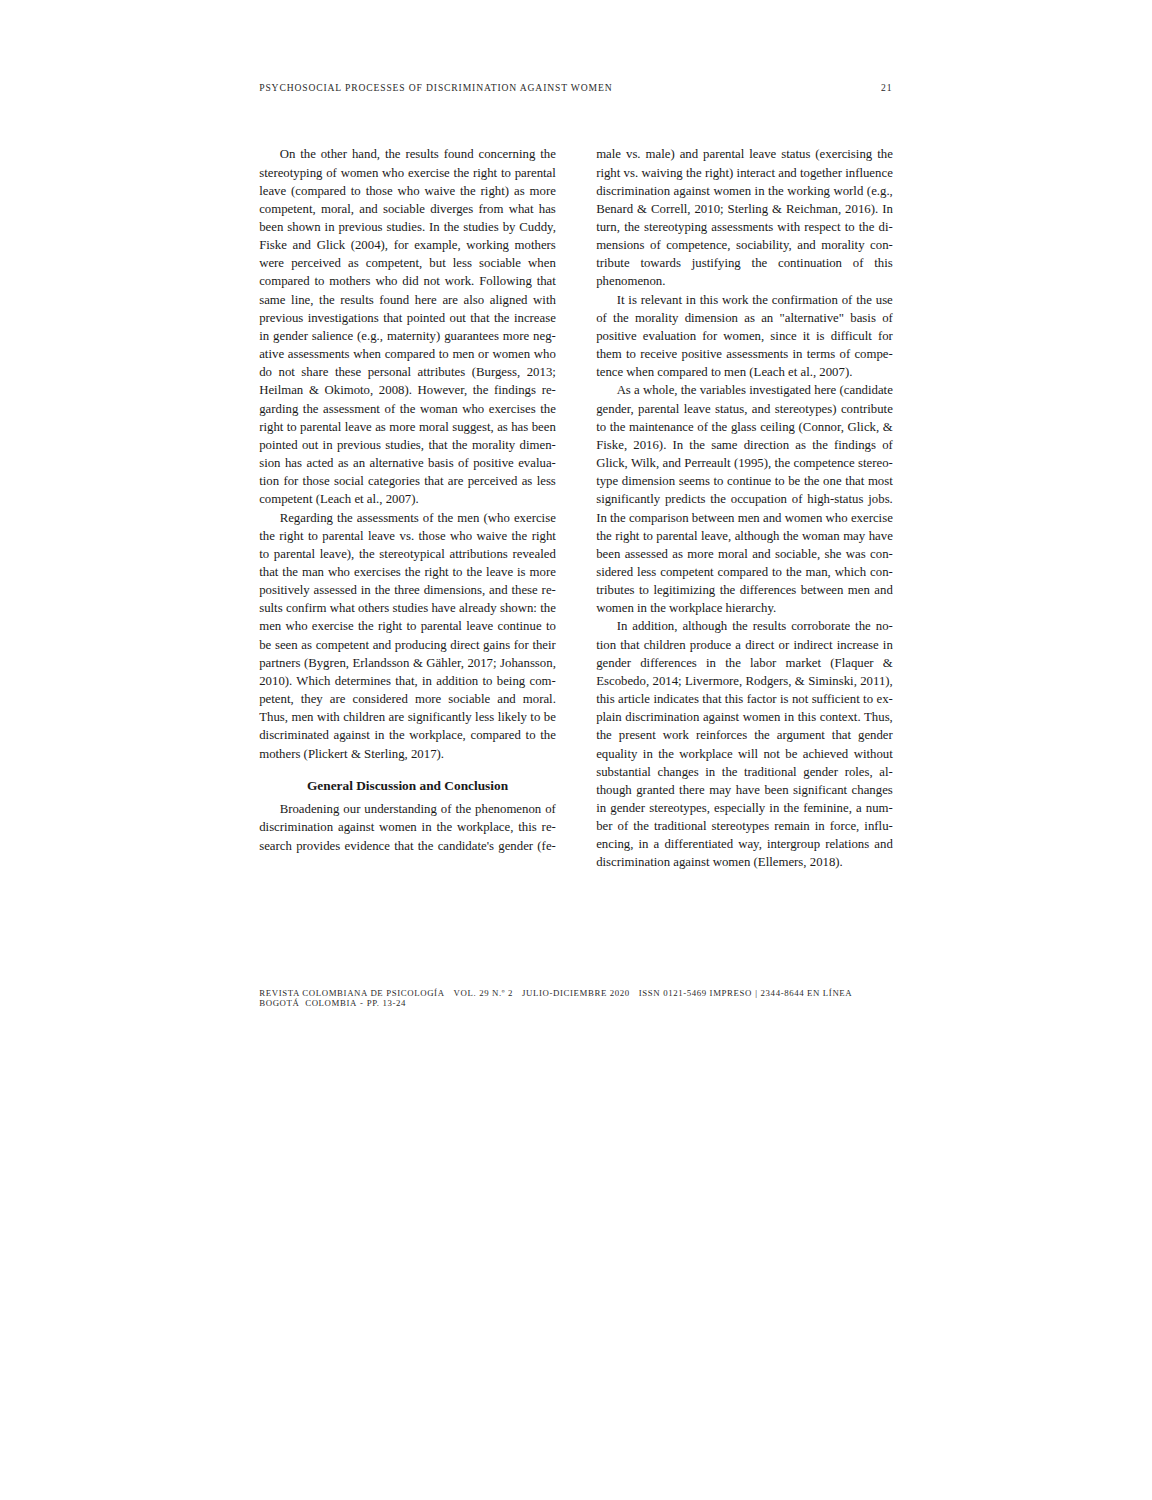Psychosocial Processes of Discrimination Against Women 21
On the other hand, the results found concerning the stereotyping of women who exercise the right to parental leave (compared to those who waive the right) as more competent, moral, and sociable diverges from what has been shown in previous studies. In the studies by Cuddy, Fiske and Glick (2004), for example, working mothers were perceived as competent, but less sociable when compared to mothers who did not work. Following that same line, the results found here are also aligned with previous investigations that pointed out that the increase in gender salience (e.g., maternity) guarantees more negative assessments when compared to men or women who do not share these personal attributes (Burgess, 2013; Heilman & Okimoto, 2008). However, the findings regarding the assessment of the woman who exercises the right to parental leave as more moral suggest, as has been pointed out in previous studies, that the morality dimension has acted as an alternative basis of positive evaluation for those social categories that are perceived as less competent (Leach et al., 2007).
Regarding the assessments of the men (who exercise the right to parental leave vs. those who waive the right to parental leave), the stereotypical attributions revealed that the man who exercises the right to the leave is more positively assessed in the three dimensions, and these results confirm what others studies have already shown: the men who exercise the right to parental leave continue to be seen as competent and producing direct gains for their partners (Bygren, Erlandsson & Gähler, 2017; Johansson, 2010). Which determines that, in addition to being competent, they are considered more sociable and moral. Thus, men with children are significantly less likely to be discriminated against in the workplace, compared to the mothers (Plickert & Sterling, 2017).
General Discussion and Conclusion
Broadening our understanding of the phenomenon of discrimination against women in the workplace, this research provides evidence that the candidate's gender (female vs. male) and parental leave status (exercising the right vs. waiving the right) interact and together influence discrimination against women in the working world (e.g., Benard & Correll, 2010; Sterling & Reichman, 2016). In turn, the stereotyping assessments with respect to the dimensions of competence, sociability, and morality contribute towards justifying the continuation of this phenomenon.
It is relevant in this work the confirmation of the use of the morality dimension as an "alternative" basis of positive evaluation for women, since it is difficult for them to receive positive assessments in terms of competence when compared to men (Leach et al., 2007).
As a whole, the variables investigated here (candidate gender, parental leave status, and stereotypes) contribute to the maintenance of the glass ceiling (Connor, Glick, & Fiske, 2016). In the same direction as the findings of Glick, Wilk, and Perreault (1995), the competence stereotype dimension seems to continue to be the one that most significantly predicts the occupation of high-status jobs. In the comparison between men and women who exercise the right to parental leave, although the woman may have been assessed as more moral and sociable, she was considered less competent compared to the man, which contributes to legitimizing the differences between men and women in the workplace hierarchy.
In addition, although the results corroborate the notion that children produce a direct or indirect increase in gender differences in the labor market (Flaquer & Escobedo, 2014; Livermore, Rodgers, & Siminski, 2011), this article indicates that this factor is not sufficient to explain discrimination against women in this context. Thus, the present work reinforces the argument that gender equality in the workplace will not be achieved without substantial changes in the traditional gender roles, although granted there may have been significant changes in gender stereotypes, especially in the feminine, a number of the traditional stereotypes remain in force, influencing, in a differentiated way, intergroup relations and discrimination against women (Ellemers, 2018).
Revista Colombiana de Psicología Vol. 29 N.º 2 Julio-Diciembre 2020 ISSN 0121-5469 impreso|2344-8644 en línea Bogotá Colombia-pp. 13-24